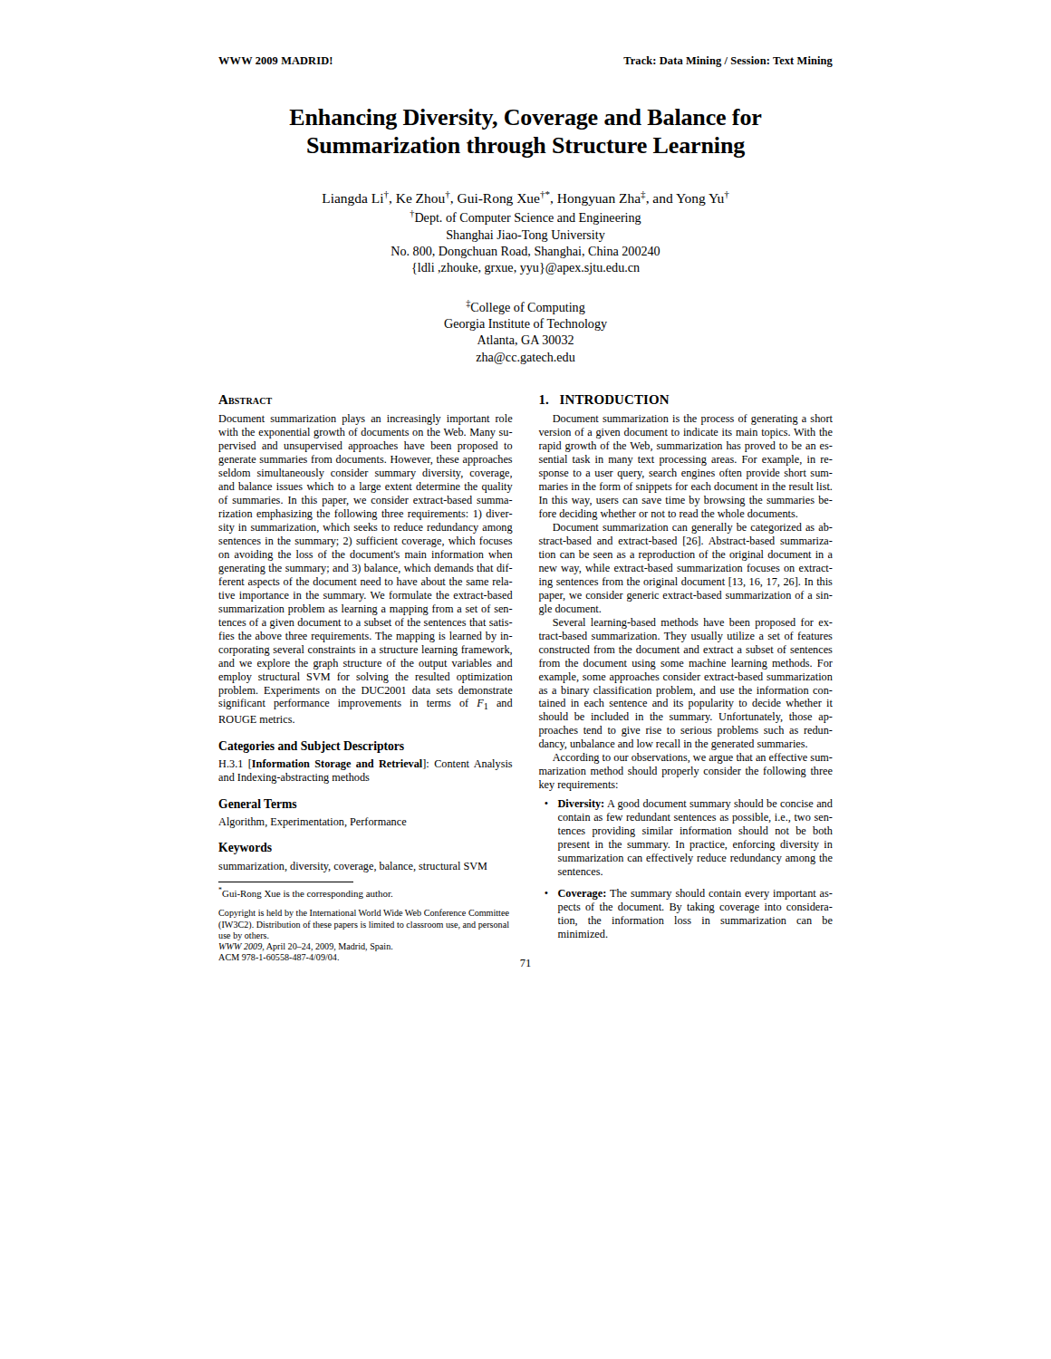WWW 2009 MADRID!
Track: Data Mining / Session: Text Mining
Enhancing Diversity, Coverage and Balance for
Summarization through Structure Learning
Liangda Li†, Ke Zhou†, Gui-Rong Xue†*, Hongyuan Zha‡, and Yong Yu†
†Dept. of Computer Science and Engineering
Shanghai Jiao-Tong University
No. 800, Dongchuan Road, Shanghai, China 200240
{ldli ,zhouke, grxue, yyu}@apex.sjtu.edu.cn
‡College of Computing
Georgia Institute of Technology
Atlanta, GA 30032
zha@cc.gatech.edu
Abstract
Document summarization plays an increasingly important role with the exponential growth of documents on the Web. Many supervised and unsupervised approaches have been proposed to generate summaries from documents. However, these approaches seldom simultaneously consider summary diversity, coverage, and balance issues which to a large extent determine the quality of summaries. In this paper, we consider extract-based summarization emphasizing the following three requirements: 1) diversity in summarization, which seeks to reduce redundancy among sentences in the summary; 2) sufficient coverage, which focuses on avoiding the loss of the document's main information when generating the summary; and 3) balance, which demands that different aspects of the document need to have about the same relative importance in the summary. We formulate the extract-based summarization problem as learning a mapping from a set of sentences of a given document to a subset of the sentences that satisfies the above three requirements. The mapping is learned by incorporating several constraints in a structure learning framework, and we explore the graph structure of the output variables and employ structural SVM for solving the resulted optimization problem. Experiments on the DUC2001 data sets demonstrate significant performance improvements in terms of F1 and ROUGE metrics.
Categories and Subject Descriptors
H.3.1 [Information Storage and Retrieval]: Content Analysis and Indexing-abstracting methods
General Terms
Algorithm, Experimentation, Performance
Keywords
summarization, diversity, coverage, balance, structural SVM
*Gui-Rong Xue is the corresponding author.
Copyright is held by the International World Wide Web Conference Committee (IW3C2). Distribution of these papers is limited to classroom use, and personal use by others.
WWW 2009, April 20–24, 2009, Madrid, Spain.
ACM 978-1-60558-487-4/09/04.
1. INTRODUCTION
Document summarization is the process of generating a short version of a given document to indicate its main topics. With the rapid growth of the Web, summarization has proved to be an essential task in many text processing areas. For example, in response to a user query, search engines often provide short summaries in the form of snippets for each document in the result list. In this way, users can save time by browsing the summaries before deciding whether or not to read the whole documents.
Document summarization can generally be categorized as abstract-based and extract-based [26]. Abstract-based summarization can be seen as a reproduction of the original document in a new way, while extract-based summarization focuses on extracting sentences from the original document [13, 16, 17, 26]. In this paper, we consider generic extract-based summarization of a single document.
Several learning-based methods have been proposed for extract-based summarization. They usually utilize a set of features constructed from the document and extract a subset of sentences from the document using some machine learning methods. For example, some approaches consider extract-based summarization as a binary classification problem, and use the information contained in each sentence and its popularity to decide whether it should be included in the summary. Unfortunately, those approaches tend to give rise to serious problems such as redundancy, unbalance and low recall in the generated summaries.
According to our observations, we argue that an effective summarization method should properly consider the following three key requirements:
Diversity: A good document summary should be concise and contain as few redundant sentences as possible, i.e., two sentences providing similar information should not be both present in the summary. In practice, enforcing diversity in summarization can effectively reduce redundancy among the sentences.
Coverage: The summary should contain every important aspects of the document. By taking coverage into consideration, the information loss in summarization can be minimized.
71